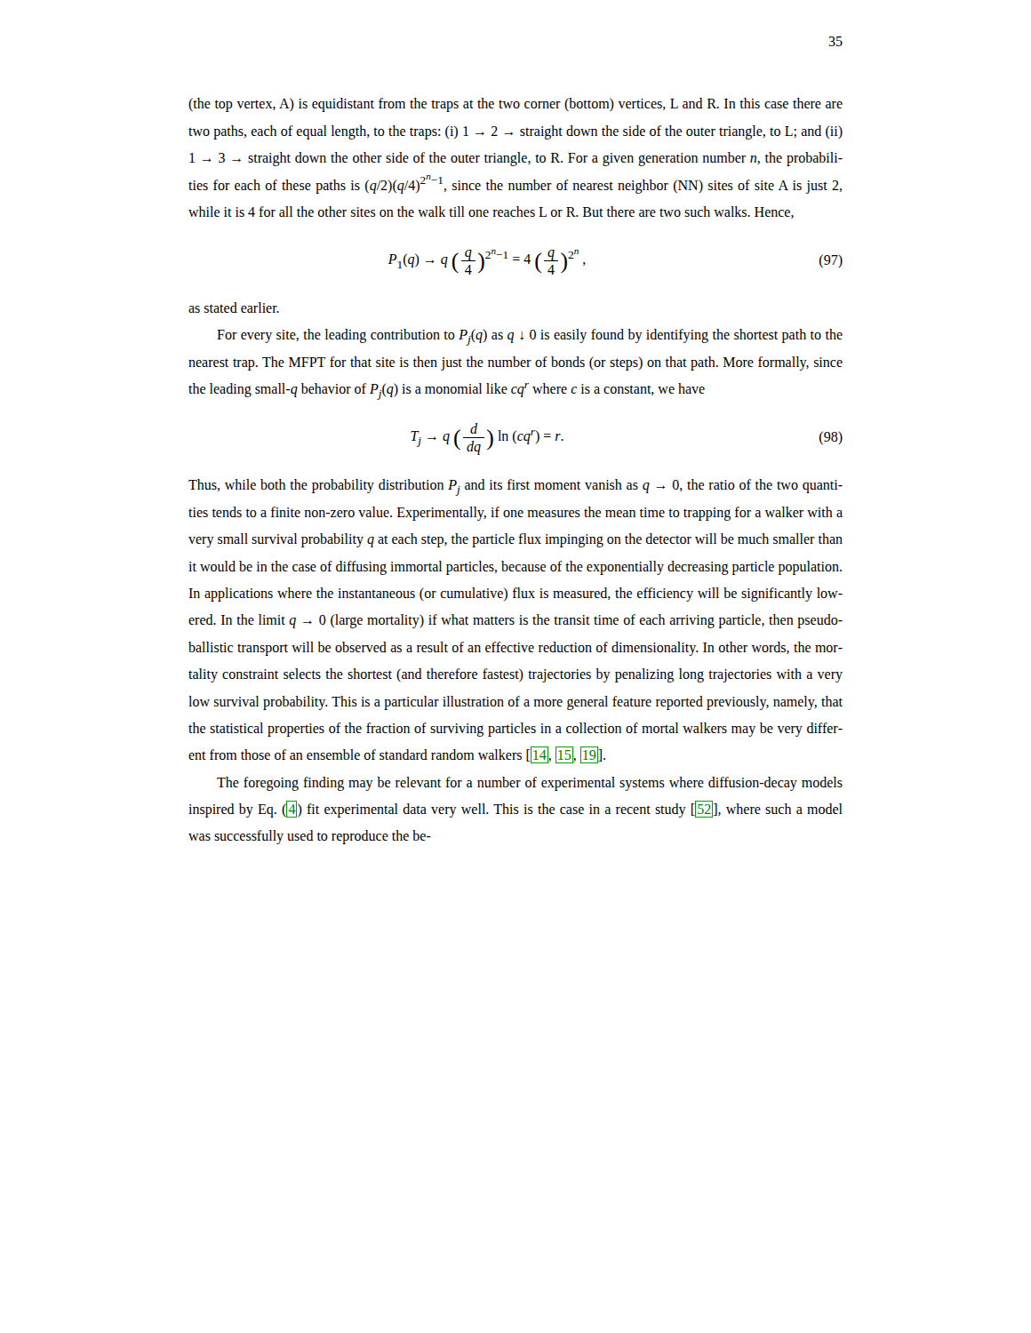35
(the top vertex, A) is equidistant from the traps at the two corner (bottom) vertices, L and R. In this case there are two paths, each of equal length, to the traps: (i) 1 → 2 → straight down the side of the outer triangle, to L; and (ii) 1 → 3 → straight down the other side of the outer triangle, to R. For a given generation number n, the probabilities for each of these paths is (q/2)(q/4)2n−1, since the number of nearest neighbor (NN) sites of site A is just 2, while it is 4 for all the other sites on the walk till one reaches L or R. But there are two such walks. Hence,
P1(q) → q (q 4)2n−1 = 4 (q 4)2n ,
(97)
as stated earlier.
For every site, the leading contribution to Pj(q) as q ↓ 0 is easily found by identifying the shortest path to the nearest trap. The MFPT for that site is then just the number of bonds (or steps) on that path. More formally, since the leading small-q behavior of Pj(q) is a monomial like cqr where c is a constant, we have
Tj → q (ddq) ln (cqr) = r.
(98)
Thus, while both the probability distribution Pj and its first moment vanish as q → 0, the ratio of the two quantities tends to a finite non-zero value. Experimentally, if one measures the mean time to trapping for a walker with a very small survival probability q at each step, the particle flux impinging on the detector will be much smaller than it would be in the case of diffusing immortal particles, because of the exponentially decreasing particle population. In applications where the instantaneous (or cumulative) flux is measured, the efficiency will be significantly lowered. In the limit q → 0 (large mortality) if what matters is the transit time of each arriving particle, then pseudo-ballistic transport will be observed as a result of an effective reduction of dimensionality. In other words, the mortality constraint selects the shortest (and therefore fastest) trajectories by penalizing long trajectories with a very low survival probability. This is a particular illustration of a more general feature reported previously, namely, that the statistical properties of the fraction of surviving particles in a collection of mortal walkers may be very different from those of an ensemble of standard random walkers [14, 15, 19].
The foregoing finding may be relevant for a number of experimental systems where diffusion-decay models inspired by Eq. (4) fit experimental data very well. This is the case in a recent study [52], where such a model was successfully used to reproduce the be-